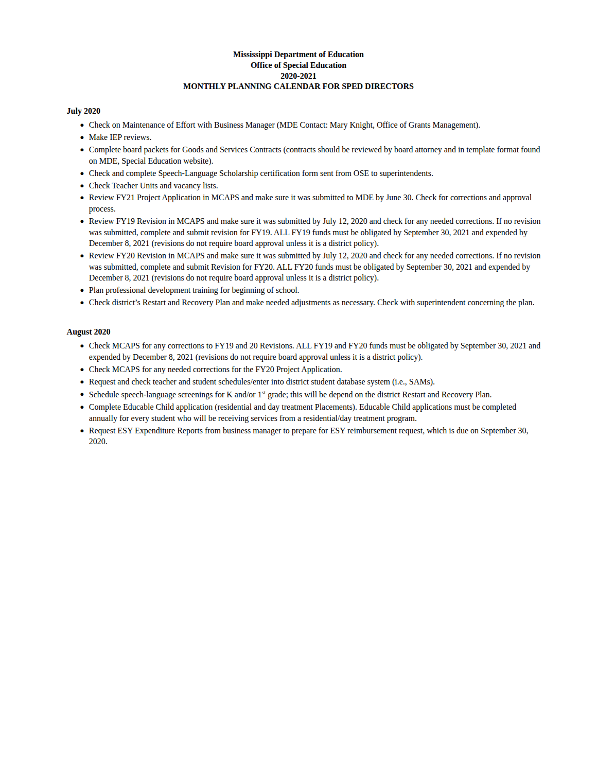Mississippi Department of Education
Office of Special Education
2020-2021
MONTHLY PLANNING CALENDAR FOR SPED DIRECTORS
July 2020
Check on Maintenance of Effort with Business Manager (MDE Contact: Mary Knight, Office of Grants Management).
Make IEP reviews.
Complete board packets for Goods and Services Contracts (contracts should be reviewed by board attorney and in template format found on MDE, Special Education website).
Check and complete Speech-Language Scholarship certification form sent from OSE to superintendents.
Check Teacher Units and vacancy lists.
Review FY21 Project Application in MCAPS and make sure it was submitted to MDE by June 30. Check for corrections and approval process.
Review FY19 Revision in MCAPS and make sure it was submitted by July 12, 2020 and check for any needed corrections. If no revision was submitted, complete and submit revision for FY19. ALL FY19 funds must be obligated by September 30, 2021 and expended by December 8, 2021 (revisions do not require board approval unless it is a district policy).
Review FY20 Revision in MCAPS and make sure it was submitted by July 12, 2020 and check for any needed corrections. If no revision was submitted, complete and submit Revision for FY20. ALL FY20 funds must be obligated by September 30, 2021 and expended by December 8, 2021 (revisions do not require board approval unless it is a district policy).
Plan professional development training for beginning of school.
Check district’s Restart and Recovery Plan and make needed adjustments as necessary. Check with superintendent concerning the plan.
August 2020
Check MCAPS for any corrections to FY19 and 20 Revisions. ALL FY19 and FY20 funds must be obligated by September 30, 2021 and expended by December 8, 2021 (revisions do not require board approval unless it is a district policy).
Check MCAPS for any needed corrections for the FY20 Project Application.
Request and check teacher and student schedules/enter into district student database system (i.e., SAMs).
Schedule speech-language screenings for K and/or 1st grade; this will be depend on the district Restart and Recovery Plan.
Complete Educable Child application (residential and day treatment Placements). Educable Child applications must be completed annually for every student who will be receiving services from a residential/day treatment program.
Request ESY Expenditure Reports from business manager to prepare for ESY reimbursement request, which is due on September 30, 2020.